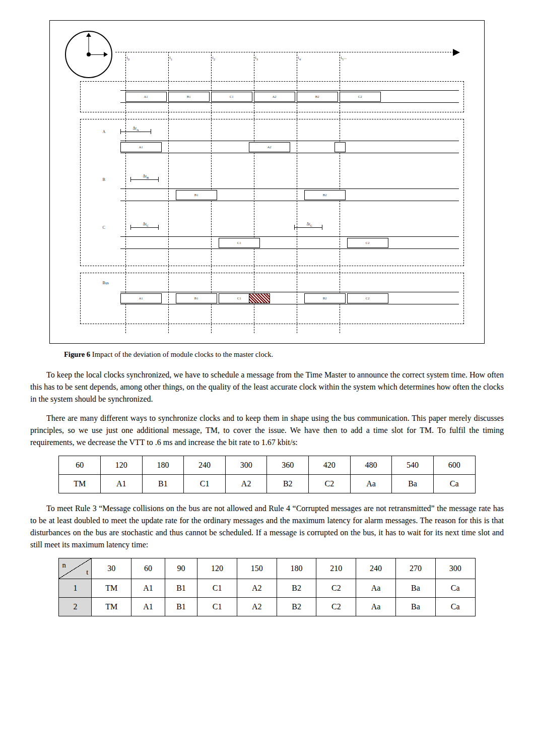t0
t1
t2
t3
t4
t5...
A1
B1
C1
A2
B2
C2
A
ΔtA
A1
A2
B
ΔtB
B1
B2
C
ΔtC
ΔtC
C1
C2
Bus
A1
B1
C1
B2
C2
Figure 6 Impact of the deviation of module clocks to the master clock.
To keep the local clocks synchronized, we have to schedule a message from the Time Master to announce the correct system time. How often this has to be sent depends, among other things, on the quality of the least accurate clock within the system which determines how often the clocks in the system should be synchronized.
There are many different ways to synchronize clocks and to keep them in shape using the bus communication. This paper merely discusses principles, so we use just one additional message, TM, to cover the issue. We have then to add a time slot for TM. To fulfil the timing requirements, we decrease the VTT to .6 ms and increase the bit rate to 1.67 kbit/s:
| 60 | 120 | 180 | 240 | 300 | 360 | 420 | 480 | 540 | 600 |
| TM | A1 | B1 | C1 | A2 | B2 | C2 | Aa | Ba | Ca |
To meet Rule 3 “Message collisions on the bus are not allowed and Rule 4 “Corrupted messages are not retransmitted” the message rate has to be at least doubled to meet the update rate for the ordinary messages and the maximum latency for alarm messages. The reason for this is that disturbances on the bus are stochastic and thus cannot be scheduled. If a message is corrupted on the bus, it has to wait for its next time slot and still meet its maximum latency time:
| n t | 30 | 60 | 90 | 120 | 150 | 180 | 210 | 240 | 270 | 300 |
| 1 | TM | A1 | B1 | C1 | A2 | B2 | C2 | Aa | Ba | Ca |
| 2 | TM | A1 | B1 | C1 | A2 | B2 | C2 | Aa | Ba | Ca |